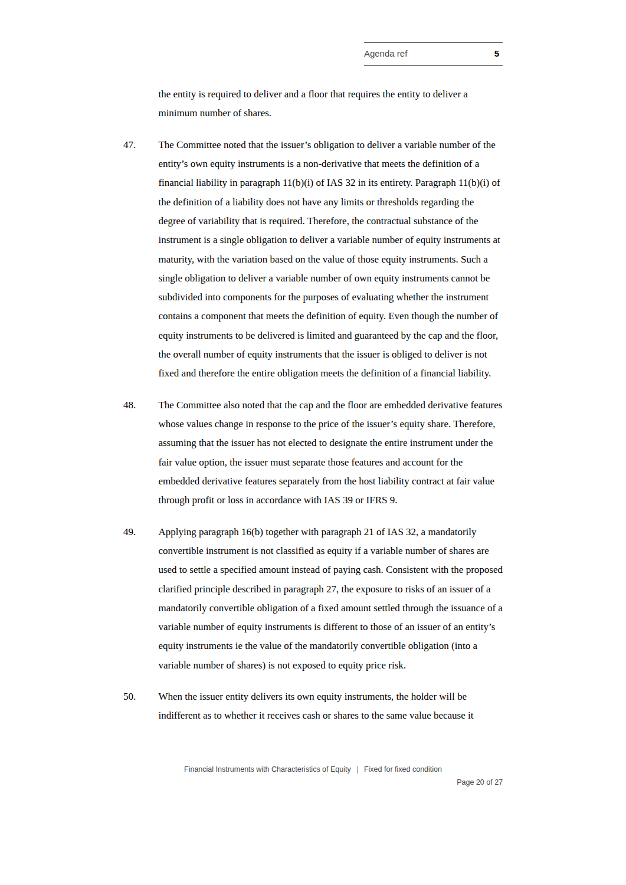Agenda ref 5
the entity is required to deliver and a floor that requires the entity to deliver a minimum number of shares.
47. The Committee noted that the issuer’s obligation to deliver a variable number of the entity’s own equity instruments is a non-derivative that meets the definition of a financial liability in paragraph 11(b)(i) of IAS 32 in its entirety. Paragraph 11(b)(i) of the definition of a liability does not have any limits or thresholds regarding the degree of variability that is required. Therefore, the contractual substance of the instrument is a single obligation to deliver a variable number of equity instruments at maturity, with the variation based on the value of those equity instruments. Such a single obligation to deliver a variable number of own equity instruments cannot be subdivided into components for the purposes of evaluating whether the instrument contains a component that meets the definition of equity. Even though the number of equity instruments to be delivered is limited and guaranteed by the cap and the floor, the overall number of equity instruments that the issuer is obliged to deliver is not fixed and therefore the entire obligation meets the definition of a financial liability.
48. The Committee also noted that the cap and the floor are embedded derivative features whose values change in response to the price of the issuer’s equity share. Therefore, assuming that the issuer has not elected to designate the entire instrument under the fair value option, the issuer must separate those features and account for the embedded derivative features separately from the host liability contract at fair value through profit or loss in accordance with IAS 39 or IFRS 9.
49. Applying paragraph 16(b) together with paragraph 21 of IAS 32, a mandatorily convertible instrument is not classified as equity if a variable number of shares are used to settle a specified amount instead of paying cash. Consistent with the proposed clarified principle described in paragraph 27, the exposure to risks of an issuer of a mandatorily convertible obligation of a fixed amount settled through the issuance of a variable number of equity instruments is different to those of an issuer of an entity’s equity instruments ie the value of the mandatorily convertible obligation (into a variable number of shares) is not exposed to equity price risk.
50. When the issuer entity delivers its own equity instruments, the holder will be indifferent as to whether it receives cash or shares to the same value because it
Financial Instruments with Characteristics of Equity | Fixed for fixed condition
Page 20 of 27